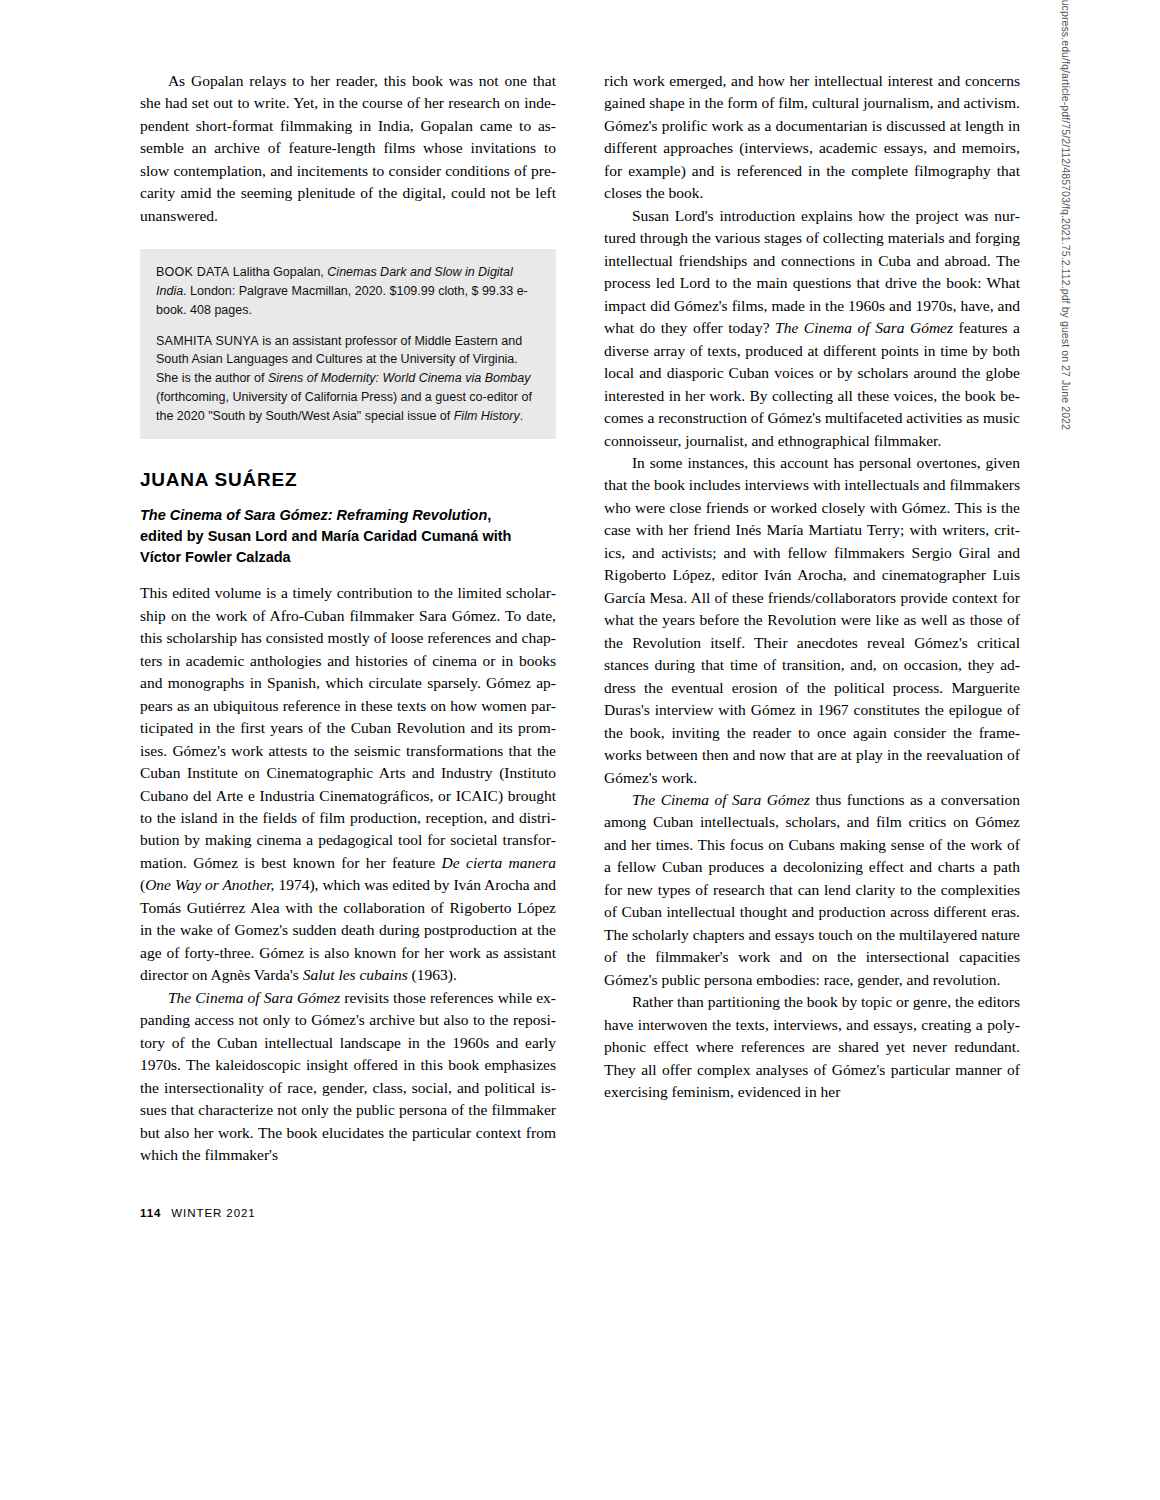Downloaded from http://online.ucpress.edu/fq/article-pdf/75/2/112/485703/fq.2021.75.2.112.pdf by guest on 27 June 2022
As Gopalan relays to her reader, this book was not one that she had set out to write. Yet, in the course of her research on independent short-format filmmaking in India, Gopalan came to assemble an archive of feature-length films whose invitations to slow contemplation, and incitements to consider conditions of precarity amid the seeming plenitude of the digital, could not be left unanswered.
BOOK DATA Lalitha Gopalan, Cinemas Dark and Slow in Digital India. London: Palgrave Macmillan, 2020. $109.99 cloth, $ 99.33 e-book. 408 pages.
SAMHITA SUNYA is an assistant professor of Middle Eastern and South Asian Languages and Cultures at the University of Virginia. She is the author of Sirens of Modernity: World Cinema via Bombay (forthcoming, University of California Press) and a guest co-editor of the 2020 "South by South/West Asia" special issue of Film History.
JUANA SUÁREZ
The Cinema of Sara Gómez: Reframing Revolution,
edited by Susan Lord and María Caridad Cumaná with Víctor Fowler Calzada
This edited volume is a timely contribution to the limited scholarship on the work of Afro-Cuban filmmaker Sara Gómez. To date, this scholarship has consisted mostly of loose references and chapters in academic anthologies and histories of cinema or in books and monographs in Spanish, which circulate sparsely. Gómez appears as an ubiquitous reference in these texts on how women participated in the first years of the Cuban Revolution and its promises. Gómez's work attests to the seismic transformations that the Cuban Institute on Cinematographic Arts and Industry (Instituto Cubano del Arte e Industria Cinematográficos, or ICAIC) brought to the island in the fields of film production, reception, and distribution by making cinema a pedagogical tool for societal transformation. Gómez is best known for her feature De cierta manera (One Way or Another, 1974), which was edited by Iván Arocha and Tomás Gutiérrez Alea with the collaboration of Rigoberto López in the wake of Gomez's sudden death during postproduction at the age of forty-three. Gómez is also known for her work as assistant director on Agnès Varda's Salut les cubains (1963).
The Cinema of Sara Gómez revisits those references while expanding access not only to Gómez's archive but also to the repository of the Cuban intellectual landscape in the 1960s and early 1970s. The kaleidoscopic insight offered in this book emphasizes the intersectionality of race, gender, class, social, and political issues that characterize not only the public persona of the filmmaker but also her work. The book elucidates the particular context from which the filmmaker's
114 WINTER 2021
rich work emerged, and how her intellectual interest and concerns gained shape in the form of film, cultural journalism, and activism. Gómez's prolific work as a documentarian is discussed at length in different approaches (interviews, academic essays, and memoirs, for example) and is referenced in the complete filmography that closes the book.
Susan Lord's introduction explains how the project was nurtured through the various stages of collecting materials and forging intellectual friendships and connections in Cuba and abroad. The process led Lord to the main questions that drive the book: What impact did Gómez's films, made in the 1960s and 1970s, have, and what do they offer today? The Cinema of Sara Gómez features a diverse array of texts, produced at different points in time by both local and diasporic Cuban voices or by scholars around the globe interested in her work. By collecting all these voices, the book becomes a reconstruction of Gómez's multifaceted activities as music connoisseur, journalist, and ethnographical filmmaker.
In some instances, this account has personal overtones, given that the book includes interviews with intellectuals and filmmakers who were close friends or worked closely with Gómez. This is the case with her friend Inés María Martiatu Terry; with writers, critics, and activists; and with fellow filmmakers Sergio Giral and Rigoberto López, editor Iván Arocha, and cinematographer Luis García Mesa. All of these friends/collaborators provide context for what the years before the Revolution were like as well as those of the Revolution itself. Their anecdotes reveal Gómez's critical stances during that time of transition, and, on occasion, they address the eventual erosion of the political process. Marguerite Duras's interview with Gómez in 1967 constitutes the epilogue of the book, inviting the reader to once again consider the frameworks between then and now that are at play in the reevaluation of Gómez's work.
The Cinema of Sara Gómez thus functions as a conversation among Cuban intellectuals, scholars, and film critics on Gómez and her times. This focus on Cubans making sense of the work of a fellow Cuban produces a decolonizing effect and charts a path for new types of research that can lend clarity to the complexities of Cuban intellectual thought and production across different eras. The scholarly chapters and essays touch on the multilayered nature of the filmmaker's work and on the intersectional capacities Gómez's public persona embodies: race, gender, and revolution.
Rather than partitioning the book by topic or genre, the editors have interwoven the texts, interviews, and essays, creating a polyphonic effect where references are shared yet never redundant. They all offer complex analyses of Gómez's particular manner of exercising feminism, evidenced in her